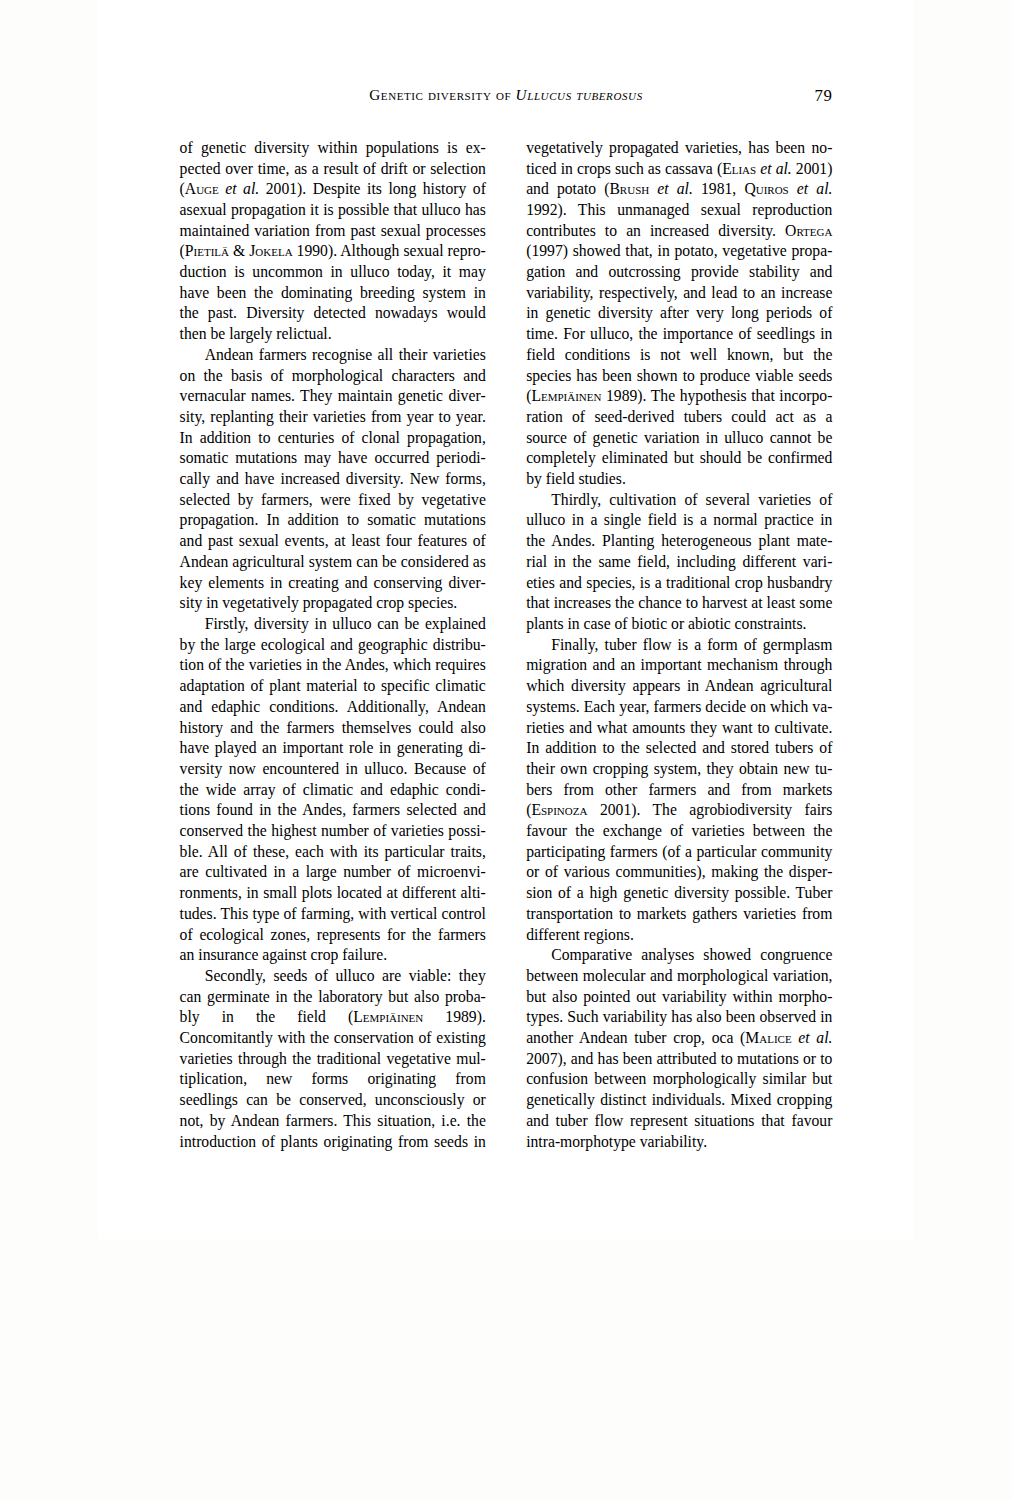Genetic diversity of Ullucus tuberosus 79
of genetic diversity within populations is expected over time, as a result of drift or selection (Auge et al. 2001). Despite its long history of asexual propagation it is possible that ulluco has maintained variation from past sexual processes (Pietilä & Jokela 1990). Although sexual reproduction is uncommon in ulluco today, it may have been the dominating breeding system in the past. Diversity detected nowadays would then be largely relictual.
Andean farmers recognise all their varieties on the basis of morphological characters and vernacular names. They maintain genetic diversity, replanting their varieties from year to year. In addition to centuries of clonal propagation, somatic mutations may have occurred periodically and have increased diversity. New forms, selected by farmers, were fixed by vegetative propagation. In addition to somatic mutations and past sexual events, at least four features of Andean agricultural system can be considered as key elements in creating and conserving diversity in vegetatively propagated crop species.
Firstly, diversity in ulluco can be explained by the large ecological and geographic distribution of the varieties in the Andes, which requires adaptation of plant material to specific climatic and edaphic conditions. Additionally, Andean history and the farmers themselves could also have played an important role in generating diversity now encountered in ulluco. Because of the wide array of climatic and edaphic conditions found in the Andes, farmers selected and conserved the highest number of varieties possible. All of these, each with its particular traits, are cultivated in a large number of microenvironments, in small plots located at different altitudes. This type of farming, with vertical control of ecological zones, represents for the farmers an insurance against crop failure.
Secondly, seeds of ulluco are viable: they can germinate in the laboratory but also probably in the field (Lempiäinen 1989). Concomitantly with the conservation of existing varieties through the traditional vegetative multiplication, new forms originating from seedlings can be conserved, unconsciously or not, by Andean farmers. This situation, i.e. the introduction of plants originating from seeds in vegetatively propagated varieties, has been noticed in crops such as cassava (Elias et al. 2001) and potato (Brush et al. 1981, Quiros et al. 1992). This unmanaged sexual reproduction contributes to an increased diversity. Ortega (1997) showed that, in potato, vegetative propagation and outcrossing provide stability and variability, respectively, and lead to an increase in genetic diversity after very long periods of time. For ulluco, the importance of seedlings in field conditions is not well known, but the species has been shown to produce viable seeds (Lempiäinen 1989). The hypothesis that incorporation of seed-derived tubers could act as a source of genetic variation in ulluco cannot be completely eliminated but should be confirmed by field studies.
Thirdly, cultivation of several varieties of ulluco in a single field is a normal practice in the Andes. Planting heterogeneous plant material in the same field, including different varieties and species, is a traditional crop husbandry that increases the chance to harvest at least some plants in case of biotic or abiotic constraints.
Finally, tuber flow is a form of germplasm migration and an important mechanism through which diversity appears in Andean agricultural systems. Each year, farmers decide on which varieties and what amounts they want to cultivate. In addition to the selected and stored tubers of their own cropping system, they obtain new tubers from other farmers and from markets (Espinoza 2001). The agrobiodiversity fairs favour the exchange of varieties between the participating farmers (of a particular community or of various communities), making the dispersion of a high genetic diversity possible. Tuber transportation to markets gathers varieties from different regions.
Comparative analyses showed congruence between molecular and morphological variation, but also pointed out variability within morphotypes. Such variability has also been observed in another Andean tuber crop, oca (Malice et al. 2007), and has been attributed to mutations or to confusion between morphologically similar but genetically distinct individuals. Mixed cropping and tuber flow represent situations that favour intra-morphotype variability.